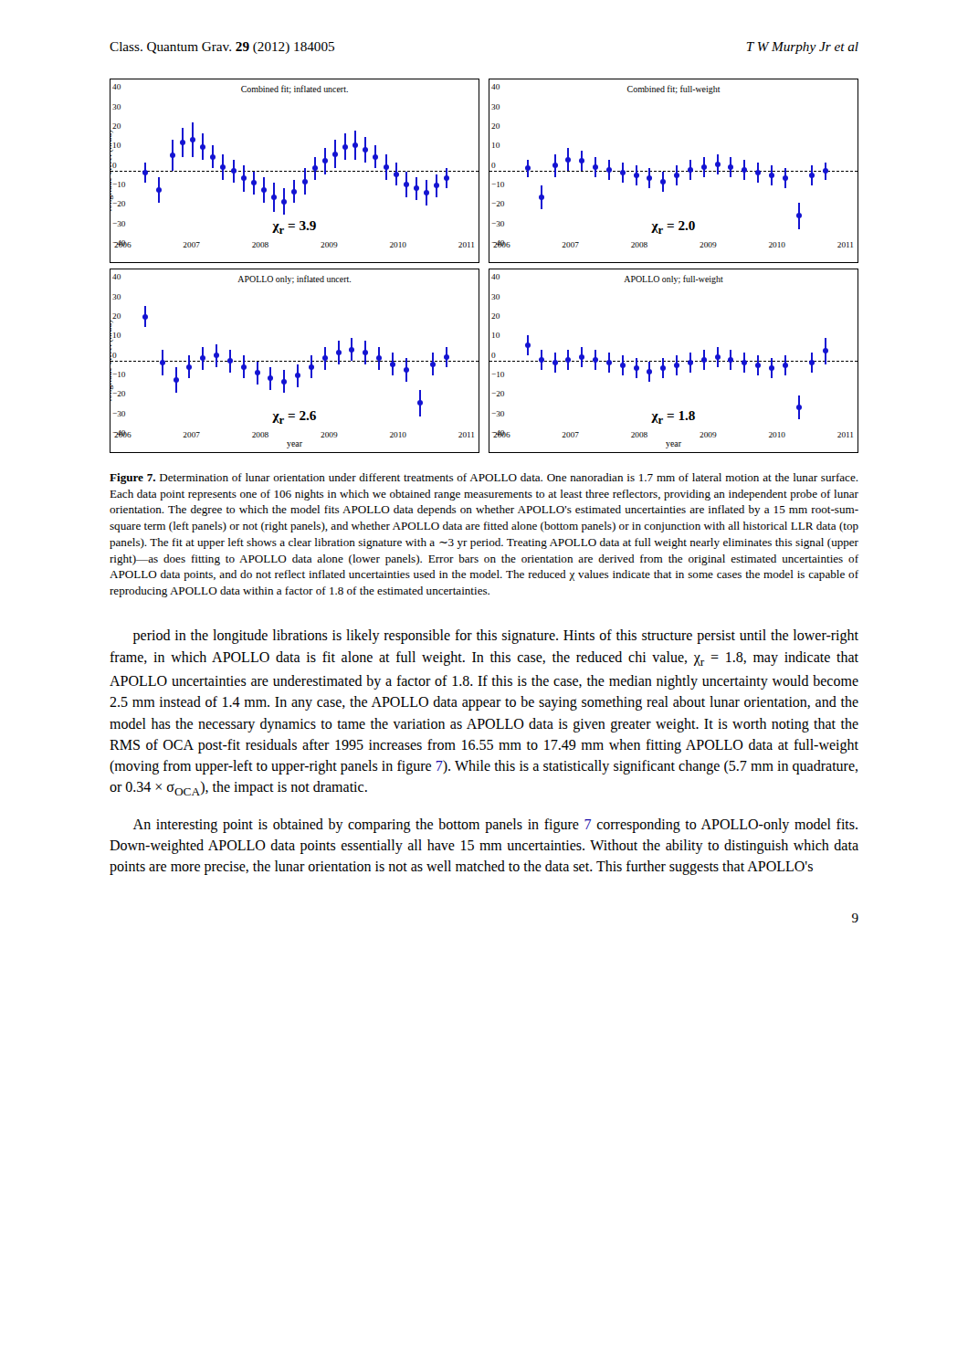Class. Quantum Grav. 29 (2012) 184005
T W Murphy Jr et al
Combined fit; inflated uncert.
longitude offset (nrad)
403020100−10−20−30−40
χr = 3.9
200620072008200920102011
Combined fit; full-weight
403020100−10−20−30−40
χr = 2.0
200620072008200920102011
APOLLO only; inflated uncert.
longitude offset (nrad)
403020100−10−20−30−40
χr = 2.6
200620072008200920102011
year
APOLLO only; full-weight
403020100−10−20−30−40
χr = 1.8
200620072008200920102011
year
Figure 7. Determination of lunar orientation under different treatments of APOLLO data. One nanoradian is 1.7 mm of lateral motion at the lunar surface. Each data point represents one of 106 nights in which we obtained range measurements to at least three reflectors, providing an independent probe of lunar orientation. The degree to which the model fits APOLLO data depends on whether APOLLO's estimated uncertainties are inflated by a 15 mm root-sum-square term (left panels) or not (right panels), and whether APOLLO data are fitted alone (bottom panels) or in conjunction with all historical LLR data (top panels). The fit at upper left shows a clear libration signature with a ∼3 yr period. Treating APOLLO data at full weight nearly eliminates this signal (upper right)—as does fitting to APOLLO data alone (lower panels). Error bars on the orientation are derived from the original estimated uncertainties of APOLLO data points, and do not reflect inflated uncertainties used in the model. The reduced χ values indicate that in some cases the model is capable of reproducing APOLLO data within a factor of 1.8 of the estimated uncertainties.
period in the longitude librations is likely responsible for this signature. Hints of this structure persist until the lower-right frame, in which APOLLO data is fit alone at full weight. In this case, the reduced chi value, χr = 1.8, may indicate that APOLLO uncertainties are underestimated by a factor of 1.8. If this is the case, the median nightly uncertainty would become 2.5 mm instead of 1.4 mm. In any case, the APOLLO data appear to be saying something real about lunar orientation, and the model has the necessary dynamics to tame the variation as APOLLO data is given greater weight. It is worth noting that the RMS of OCA post-fit residuals after 1995 increases from 16.55 mm to 17.49 mm when fitting APOLLO data at full-weight (moving from upper-left to upper-right panels in figure 7). While this is a statistically significant change (5.7 mm in quadrature, or 0.34 × σOCA), the impact is not dramatic.
An interesting point is obtained by comparing the bottom panels in figure 7 corresponding to APOLLO-only model fits. Down-weighted APOLLO data points essentially all have 15 mm uncertainties. Without the ability to distinguish which data points are more precise, the lunar orientation is not as well matched to the data set. This further suggests that APOLLO's
9